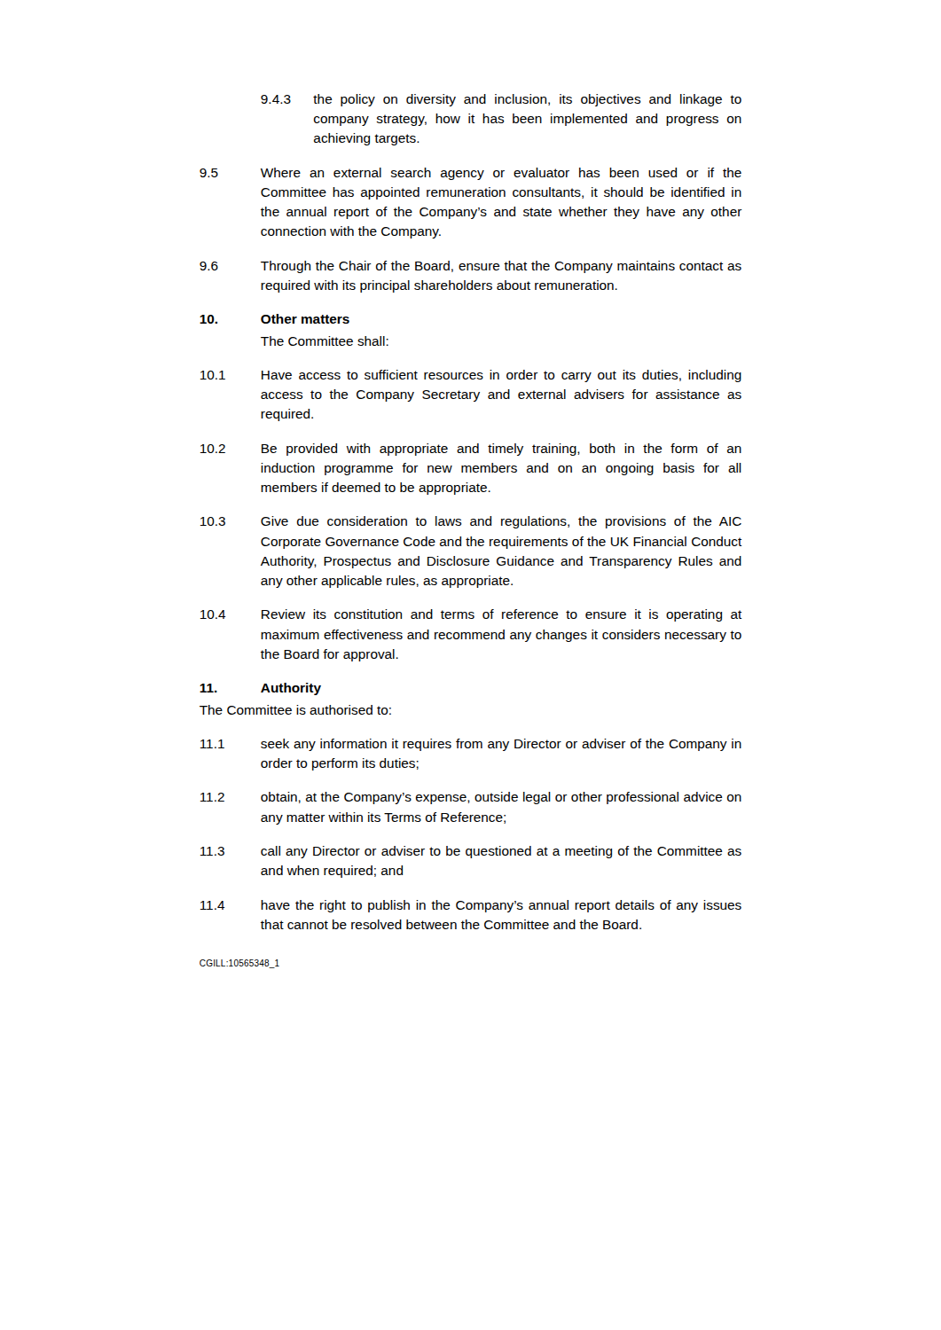9.4.3
the policy on diversity and inclusion, its objectives and linkage to company strategy, how it has been implemented and progress on achieving targets.
9.5
Where an external search agency or evaluator has been used or if the Committee has appointed remuneration consultants, it should be identified in the annual report of the Company’s and state whether they have any other connection with the Company.
9.6
Through the Chair of the Board, ensure that the Company maintains contact as required with its principal shareholders about remuneration.
10.
Other matters
The Committee shall:
10.1
Have access to sufficient resources in order to carry out its duties, including access to the Company Secretary and external advisers for assistance as required.
10.2
Be provided with appropriate and timely training, both in the form of an induction programme for new members and on an ongoing basis for all members if deemed to be appropriate.
10.3
Give due consideration to laws and regulations, the provisions of the AIC Corporate Governance Code and the requirements of the UK Financial Conduct Authority, Prospectus and Disclosure Guidance and Transparency Rules and any other applicable rules, as appropriate.
10.4
Review its constitution and terms of reference to ensure it is operating at maximum effectiveness and recommend any changes it considers necessary to the Board for approval.
11.
Authority
The Committee is authorised to:
11.1
seek any information it requires from any Director or adviser of the Company in order to perform its duties;
11.2
obtain, at the Company’s expense, outside legal or other professional advice on any matter within its Terms of Reference;
11.3
call any Director or adviser to be questioned at a meeting of the Committee as and when required; and
11.4
have the right to publish in the Company’s annual report details of any issues that cannot be resolved between the Committee and the Board.
CGILL:10565348_1